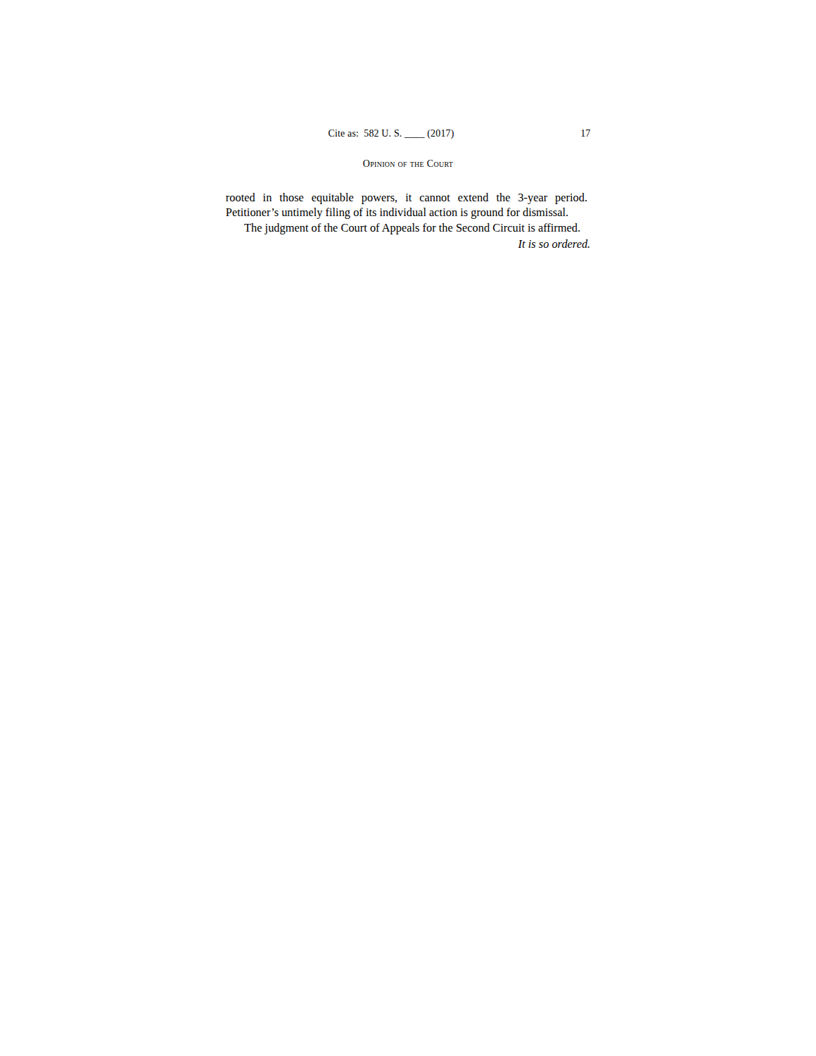Cite as: 582 U. S. ____ (2017) 17
Opinion of the Court
rooted in those equitable powers, it cannot extend the 3-year period. Petitioner’s untimely filing of its individual action is ground for dismissal.
The judgment of the Court of Appeals for the Second Circuit is affirmed.
It is so ordered.